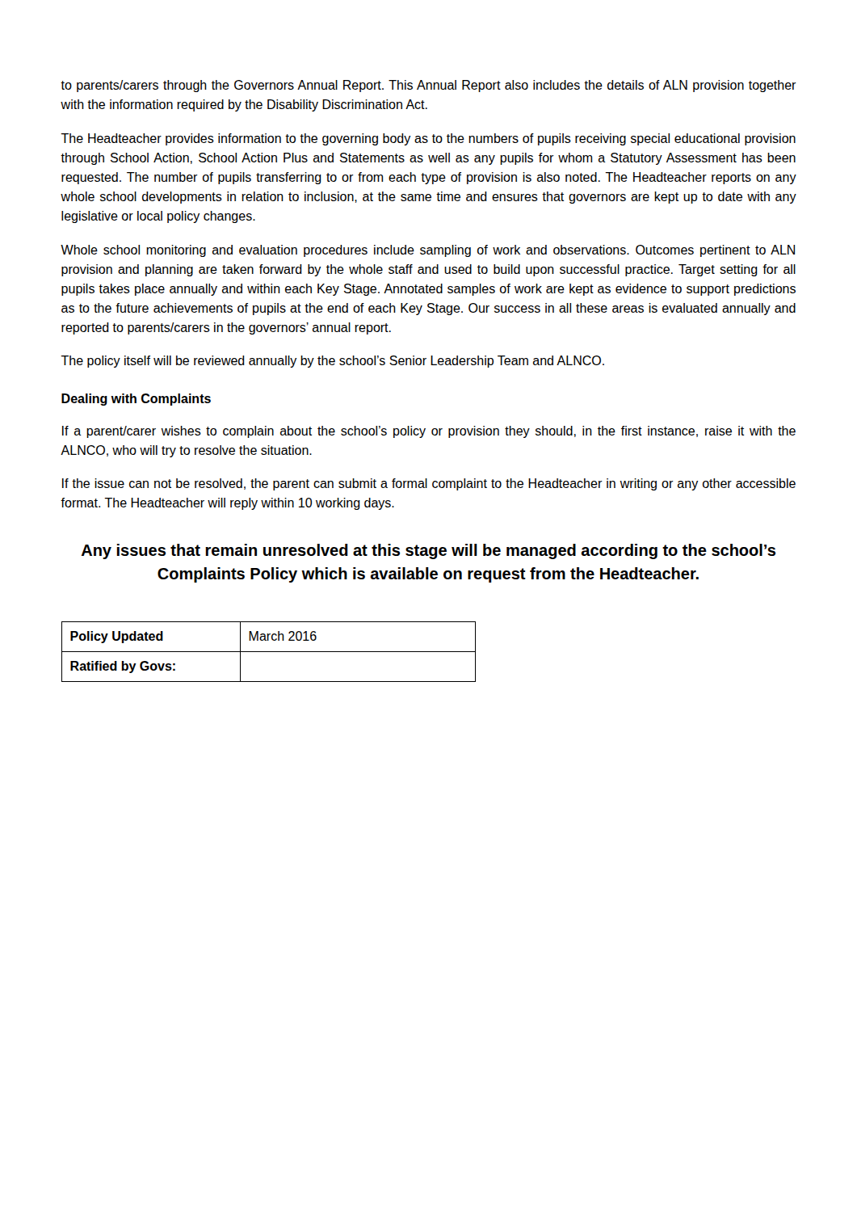to parents/carers through the Governors Annual Report. This Annual Report also includes the details of ALN provision together with the information required by the Disability Discrimination Act.
The Headteacher provides information to the governing body as to the numbers of pupils receiving special educational provision through School Action, School Action Plus and Statements as well as any pupils for whom a Statutory Assessment has been requested. The number of pupils transferring to or from each type of provision is also noted. The Headteacher reports on any whole school developments in relation to inclusion, at the same time and ensures that governors are kept up to date with any legislative or local policy changes.
Whole school monitoring and evaluation procedures include sampling of work and observations. Outcomes pertinent to ALN provision and planning are taken forward by the whole staff and used to build upon successful practice. Target setting for all pupils takes place annually and within each Key Stage. Annotated samples of work are kept as evidence to support predictions as to the future achievements of pupils at the end of each Key Stage. Our success in all these areas is evaluated annually and reported to parents/carers in the governors’ annual report.
The policy itself will be reviewed annually by the school’s Senior Leadership Team and ALNCO.
Dealing with Complaints
If a parent/carer wishes to complain about the school’s policy or provision they should, in the first instance, raise it with the ALNCO, who will try to resolve the situation.
If the issue can not be resolved, the parent can submit a formal complaint to the Headteacher in writing or any other accessible format. The Headteacher will reply within 10 working days.
Any issues that remain unresolved at this stage will be managed according to the school’s Complaints Policy which is available on request from the Headteacher.
| Policy Updated | March 2016 |
| Ratified by Govs: | |